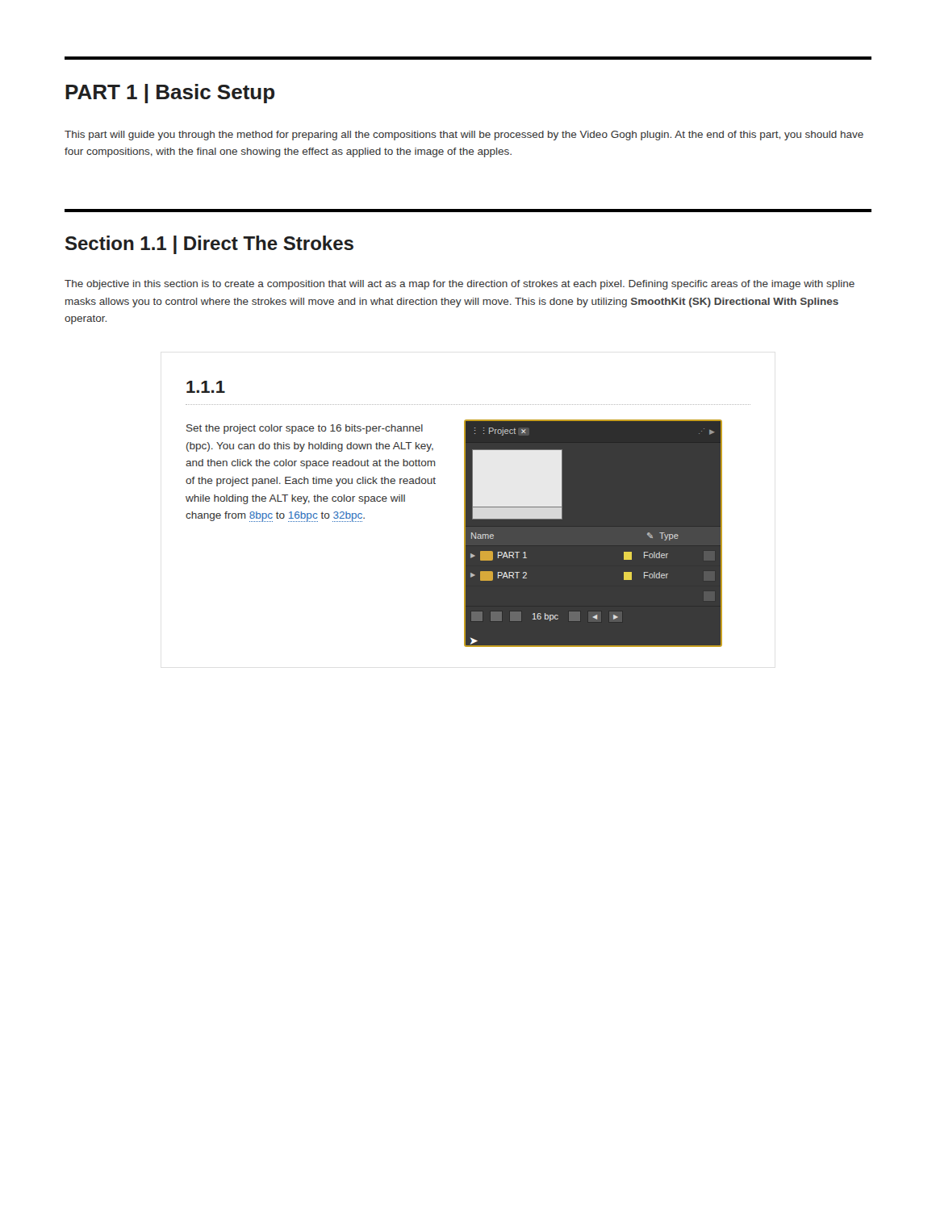PART 1 | Basic Setup
This part will guide you through the method for preparing all the compositions that will be processed by the Video Gogh plugin. At the end of this part, you should have four compositions, with the final one showing the effect as applied to the image of the apples.
Section 1.1 | Direct The Strokes
The objective in this section is to create a composition that will act as a map for the direction of strokes at each pixel. Defining specific areas of the image with spline masks allows you to control where the strokes will move and in what direction they will move. This is done by utilizing SmoothKit (SK) Directional With Splines operator.
1.1.1
Set the project color space to 16 bits-per-channel (bpc). You can do this by holding down the ALT key, and then click the color space readout at the bottom of the project panel. Each time you click the readout while holding the ALT key, the color space will change from 8bpc to 16bpc to 32bpc.
⋮⋮Project ✕ ⋰ ▶
Name ✎ Type
▶ PART 1 Folder
▶ PART 2 Folder
16 bpc ◀ ▶
➤